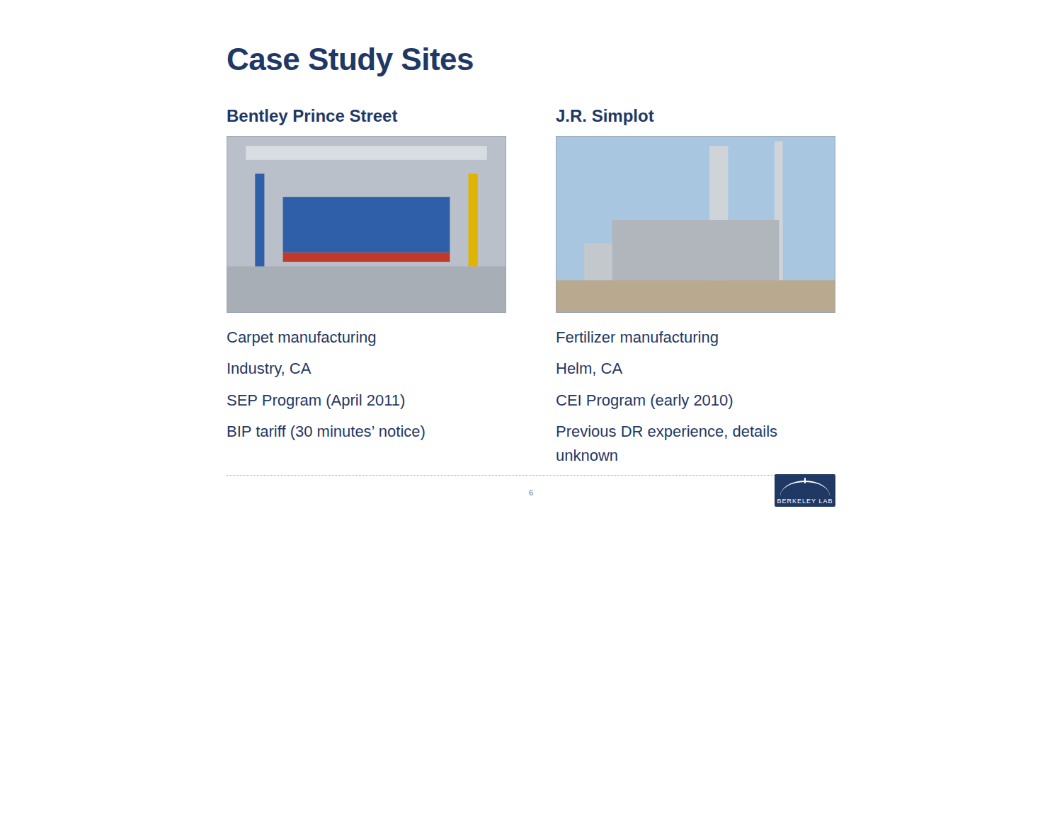Case Study Sites
Bentley Prince Street
Carpet manufacturing
Industry, CA
SEP Program (April 2011)
BIP tariff (30 minutes’ notice)
J.R. Simplot
Fertilizer manufacturing
Helm, CA
CEI Program (early 2010)
Previous DR experience, details unknown
6
BERKELEY LAB